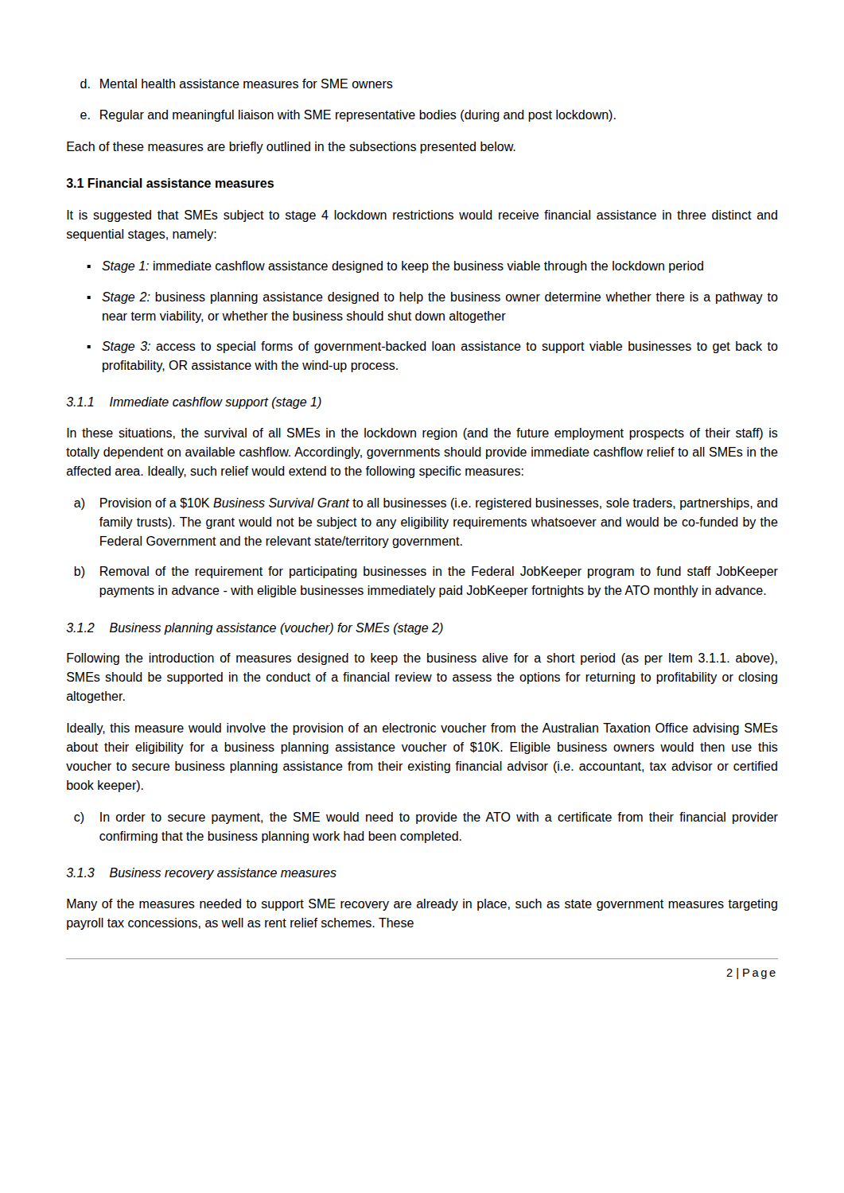Mental health assistance measures for SME owners
Regular and meaningful liaison with SME representative bodies (during and post lockdown).
Each of these measures are briefly outlined in the subsections presented below.
3.1 Financial assistance measures
It is suggested that SMEs subject to stage 4 lockdown restrictions would receive financial assistance in three distinct and sequential stages, namely:
Stage 1: immediate cashflow assistance designed to keep the business viable through the lockdown period
Stage 2: business planning assistance designed to help the business owner determine whether there is a pathway to near term viability, or whether the business should shut down altogether
Stage 3: access to special forms of government-backed loan assistance to support viable businesses to get back to profitability, OR assistance with the wind-up process.
3.1.1 Immediate cashflow support (stage 1)
In these situations, the survival of all SMEs in the lockdown region (and the future employment prospects of their staff) is totally dependent on available cashflow. Accordingly, governments should provide immediate cashflow relief to all SMEs in the affected area. Ideally, such relief would extend to the following specific measures:
a) Provision of a $10K Business Survival Grant to all businesses (i.e. registered businesses, sole traders, partnerships, and family trusts). The grant would not be subject to any eligibility requirements whatsoever and would be co-funded by the Federal Government and the relevant state/territory government.
b) Removal of the requirement for participating businesses in the Federal JobKeeper program to fund staff JobKeeper payments in advance - with eligible businesses immediately paid JobKeeper fortnights by the ATO monthly in advance.
3.1.2 Business planning assistance (voucher) for SMEs (stage 2)
Following the introduction of measures designed to keep the business alive for a short period (as per Item 3.1.1. above), SMEs should be supported in the conduct of a financial review to assess the options for returning to profitability or closing altogether.
Ideally, this measure would involve the provision of an electronic voucher from the Australian Taxation Office advising SMEs about their eligibility for a business planning assistance voucher of $10K. Eligible business owners would then use this voucher to secure business planning assistance from their existing financial advisor (i.e. accountant, tax advisor or certified book keeper).
c) In order to secure payment, the SME would need to provide the ATO with a certificate from their financial provider confirming that the business planning work had been completed.
3.1.3 Business recovery assistance measures
Many of the measures needed to support SME recovery are already in place, such as state government measures targeting payroll tax concessions, as well as rent relief schemes. These
2 | Page